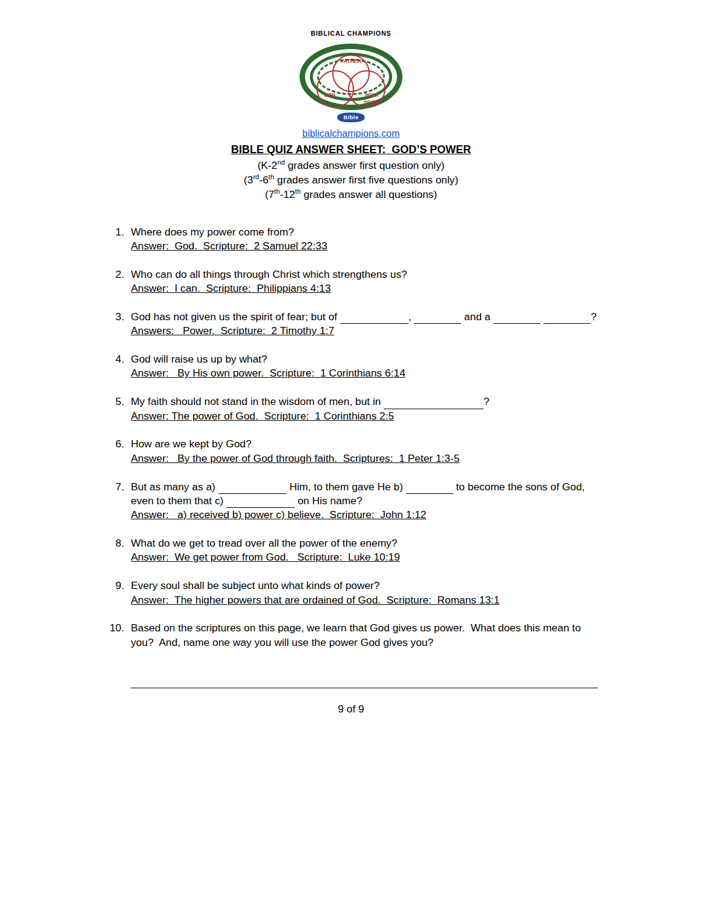BIBLICAL CHAMPIONS
FATHER SON HOLY
SPIRIT
Bible
biblicalchampions.com
BIBLE QUIZ ANSWER SHEET: GOD’S POWER
(K-2nd grades answer first question only)
(3rd-6th grades answer first five questions only)
(7th-12th grades answer all questions)
Where does my power come from? Answer: God. Scripture: 2 Samuel 22:33
Who can do all things through Christ which strengthens us? Answer: I can. Scripture: Philippians 4:13
God has not given us the spirit of fear; but of , and a ? Answers: Power. Scripture: 2 Timothy 1:7
God will raise us up by what? Answer: By His own power. Scripture: 1 Corinthians 6:14
My faith should not stand in the wisdom of men, but in ? Answer: The power of God. Scripture: 1 Corinthians 2:5
How are we kept by God? Answer: By the power of God through faith. Scriptures: 1 Peter 1:3-5
But as many as a) Him, to them gave He b) to become the sons of God, even to them that c) on His name? Answer: a) received b) power c) believe. Scripture: John 1:12
What do we get to tread over all the power of the enemy? Answer: We get power from God. Scripture: Luke 10:19
Every soul shall be subject unto what kinds of power? Answer: The higher powers that are ordained of God. Scripture: Romans 13:1
Based on the scriptures on this page, we learn that God gives us power. What does this mean to you? And, name one way you will use the power God gives you?
9 of 9